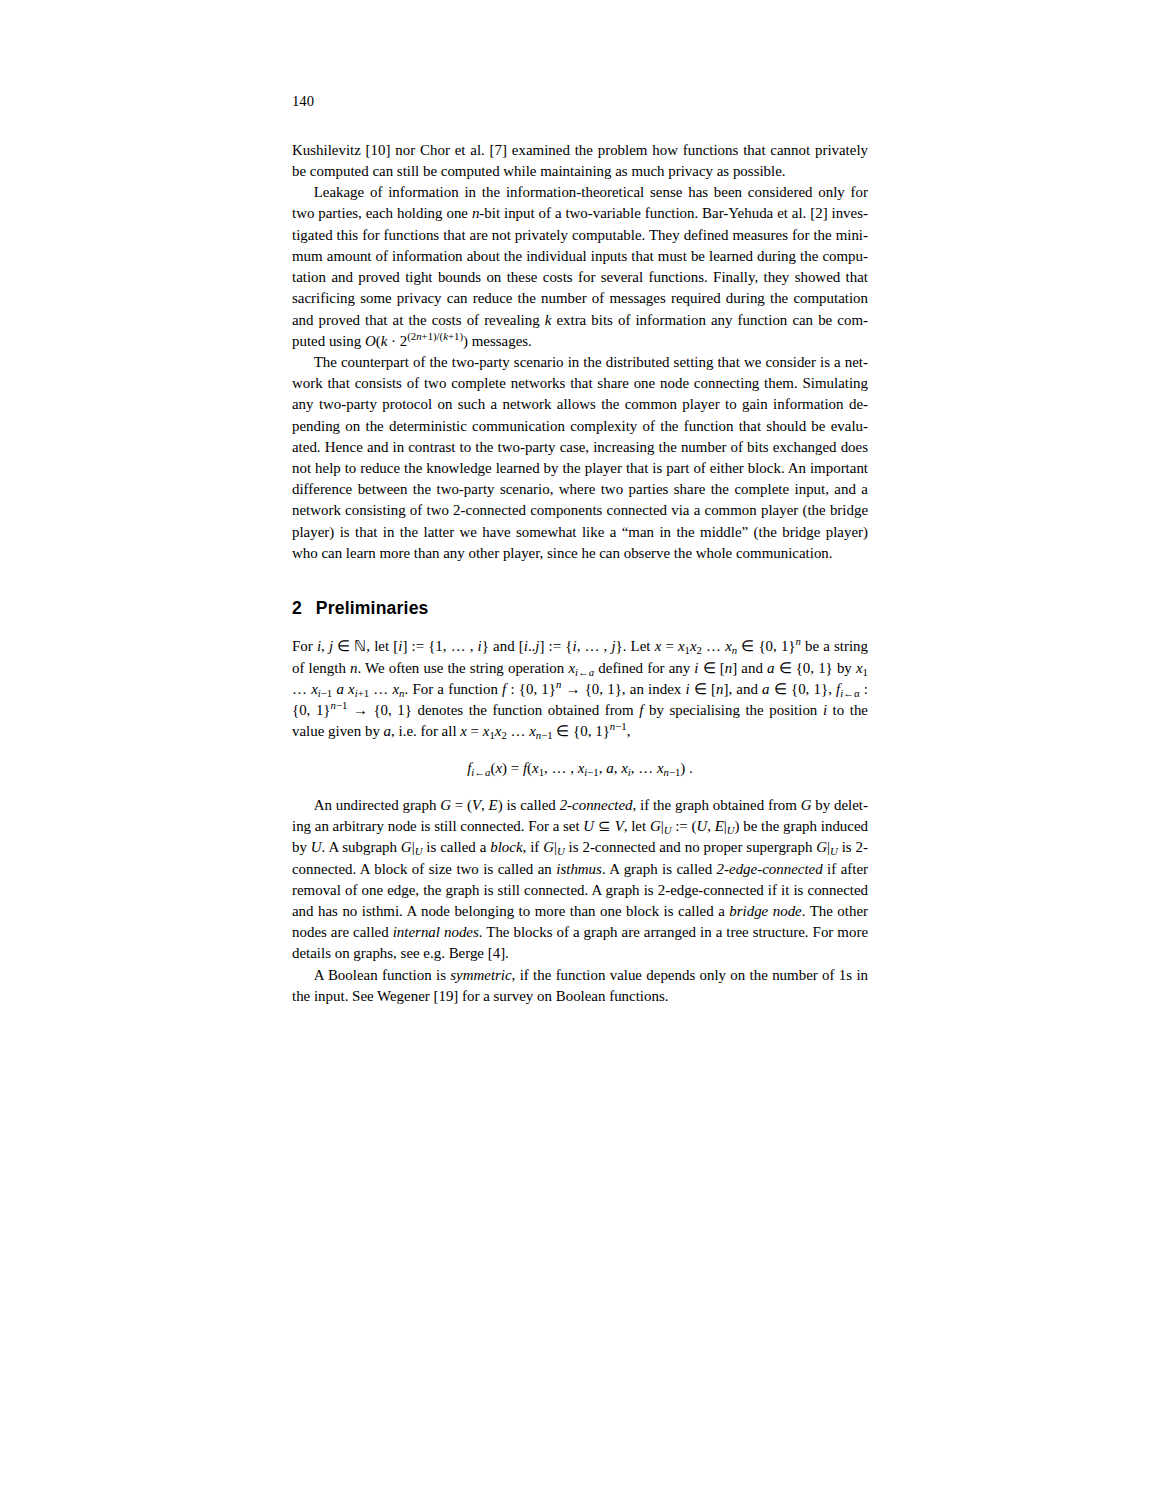140
Kushilevitz [10] nor Chor et al. [7] examined the problem how functions that cannot privately be computed can still be computed while maintaining as much privacy as possible.
Leakage of information in the information-theoretical sense has been considered only for two parties, each holding one n-bit input of a two-variable function. Bar-Yehuda et al. [2] investigated this for functions that are not privately computable. They defined measures for the minimum amount of information about the individual inputs that must be learned during the computation and proved tight bounds on these costs for several functions. Finally, they showed that sacrificing some privacy can reduce the number of messages required during the computation and proved that at the costs of revealing k extra bits of information any function can be computed using O(k · 2(2n+1)/(k+1)) messages.
The counterpart of the two-party scenario in the distributed setting that we consider is a network that consists of two complete networks that share one node connecting them. Simulating any two-party protocol on such a network allows the common player to gain information depending on the deterministic communication complexity of the function that should be evaluated. Hence and in contrast to the two-party case, increasing the number of bits exchanged does not help to reduce the knowledge learned by the player that is part of either block. An important difference between the two-party scenario, where two parties share the complete input, and a network consisting of two 2-connected components connected via a common player (the bridge player) is that in the latter we have somewhat like a “man in the middle” (the bridge player) who can learn more than any other player, since he can observe the whole communication.
2 Preliminaries
For i, j ∈ ℕ, let [i] := {1, … , i} and [i..j] := {i, … , j}. Let x = x1x2 … xn ∈ {0, 1}n be a string of length n. We often use the string operation xi←a defined for any i ∈ [n] and a ∈ {0, 1} by x1 … xi−1 a xi+1 … xn. For a function f : {0, 1}n → {0, 1}, an index i ∈ [n], and a ∈ {0, 1}, fi←α : {0, 1}n−1 → {0, 1} denotes the function obtained from f by specialising the position i to the value given by a, i.e. for all x = x1x2 … xn−1 ∈ {0, 1}n−1,
fi←a(x) = f(x1, … , xi−1, a, xi, … xn−1) .
An undirected graph G = (V, E) is called 2-connected, if the graph obtained from G by deleting an arbitrary node is still connected. For a set U ⊆ V, let G|U := (U, E|U) be the graph induced by U. A subgraph G|U is called a block, if G|U is 2-connected and no proper supergraph G|U is 2-connected. A block of size two is called an isthmus. A graph is called 2-edge-connected if after removal of one edge, the graph is still connected. A graph is 2-edge-connected if it is connected and has no isthmi. A node belonging to more than one block is called a bridge node. The other nodes are called internal nodes. The blocks of a graph are arranged in a tree structure. For more details on graphs, see e.g. Berge [4].
A Boolean function is symmetric, if the function value depends only on the number of 1s in the input. See Wegener [19] for a survey on Boolean functions.